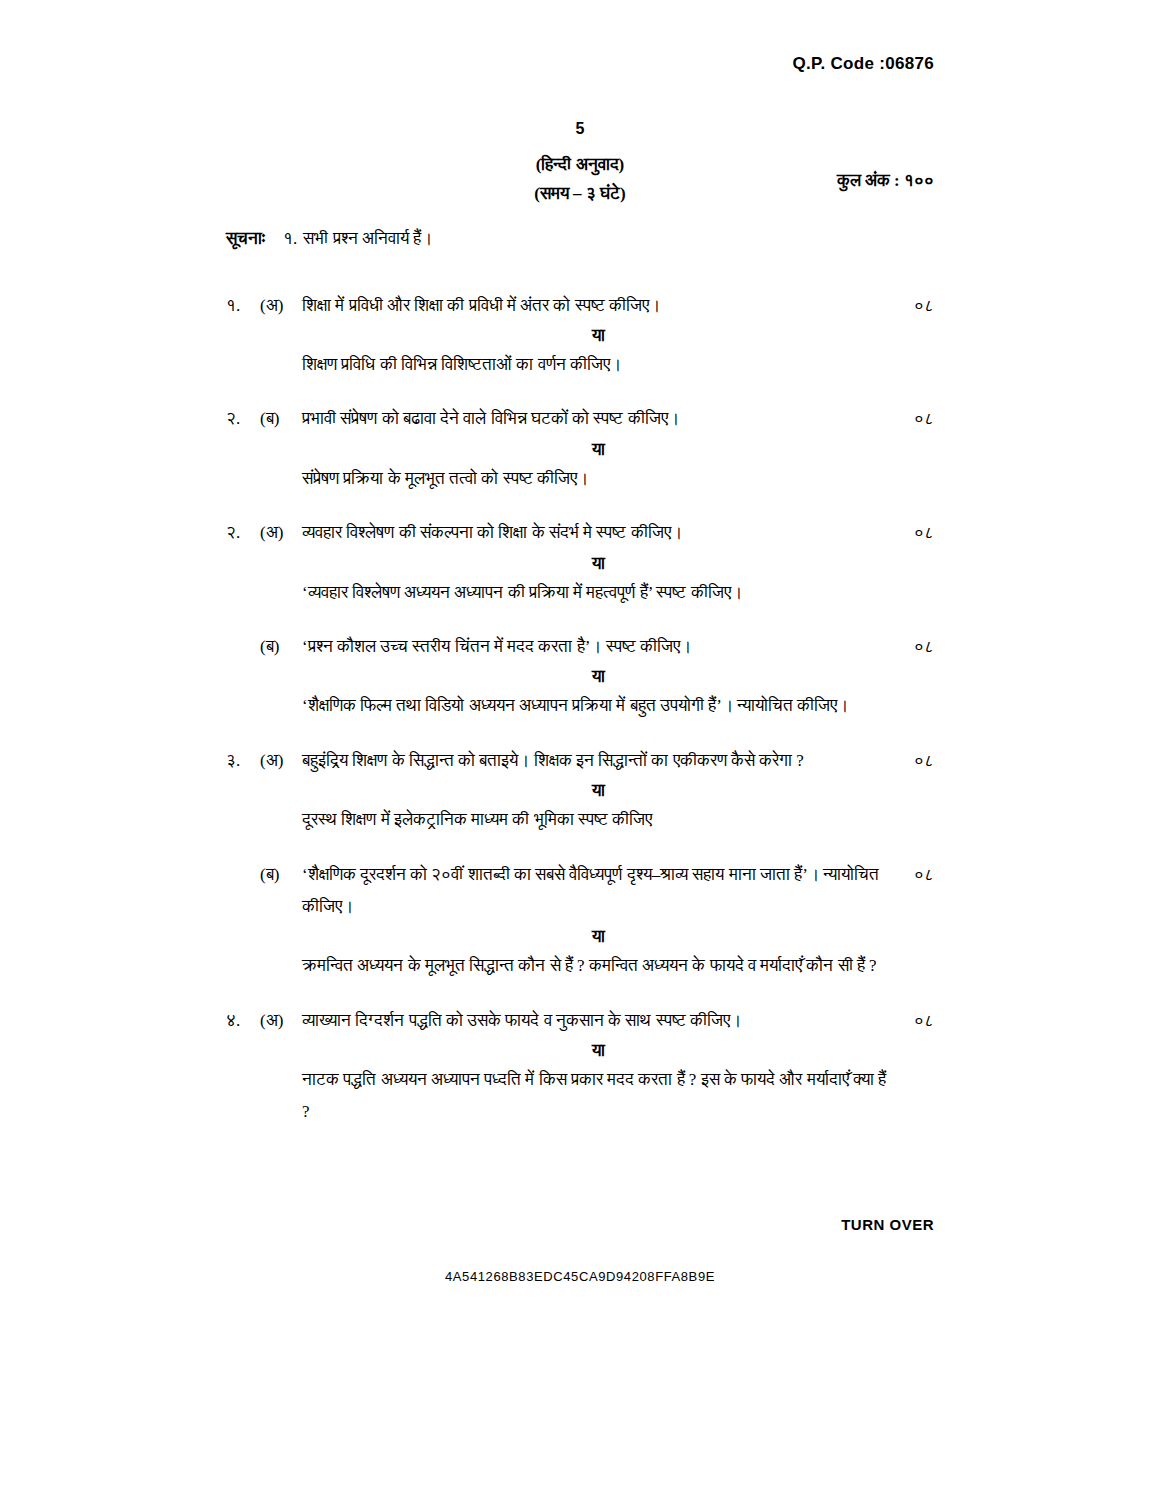Q.P. Code :06876
5
(हिन्दी अनुवाद)
(समय – ३ घंटे)
कुल अंक : १००
| सूचनाः | १. | सभी प्रश्न अनिवार्य हैं। |
| १. | (अ) | शिक्षा में प्रविधी और शिक्षा की प्रविधी में अंतर को स्पष्ट कीजिए। या शिक्षण प्रविधि की विभिन्न विशिष्टताओं का वर्णन कीजिए। | ०८ |
| २. | (ब) | प्रभावी संप्रेषण को बढावा देने वाले विभिन्न घटकों को स्पष्ट कीजिए। या संप्रेषण प्रक्रिया के मूलभूत तत्वो को स्पष्ट कीजिए। | ०८ |
| २. | (अ) | व्यवहार विश्लेषण की संकल्पना को शिक्षा के संदर्भ मे स्पष्ट कीजिए। या ‘व्यवहार विश्लेषण अध्ययन अध्यापन की प्रक्रिया में महत्वपूर्ण हैं’ स्पष्ट कीजिए। | ०८ |
| | (ब) | ‘प्रश्न कौशल उच्च स्तरीय चिंतन में मदद करता है’। स्पष्ट कीजिए। या ‘शैक्षणिक फिल्म तथा विडियो अध्ययन अध्यापन प्रक्रिया में बहुत उपयोगी हैं’। न्यायोचित कीजिए। | ०८ |
| ३. | (अ) | बहुइंद्रिय शिक्षण के सिद्धान्त को बताइये। शिक्षक इन सिद्धान्तों का एकीकरण कैसे करेगा ? या दूरस्थ शिक्षण में इलेकट्रानिक माध्यम की भूमिका स्पष्ट कीजिए | ०८ |
| | (ब) | ‘शैक्षणिक दूरदर्शन को २०वीं शातब्दी का सबसे वैविध्यपूर्ण दृश्य–श्राव्य सहाय माना जाता हैं’। न्यायोचित कीजिए। या क्रमन्वित अध्ययन के मूलभूत सिद्धान्त कौन से हैं ? कमन्वित अध्ययन के फायदे व मर्यादाएँ कौन सी हैं ? | ०८ |
| ४. | (अ) | व्याख्यान दिग्दर्शन पद्धति को उसके फायदे व नुकसान के साथ स्पष्ट कीजिए। या नाटक पद्धति अध्ययन अध्यापन पध्दति में किस प्रकार मदद करता हैं ? इस के फायदे और मर्यादाएँ क्या हैं ? | ०८ |
TURN OVER
4A541268B83EDC45CA9D94208FFA8B9E